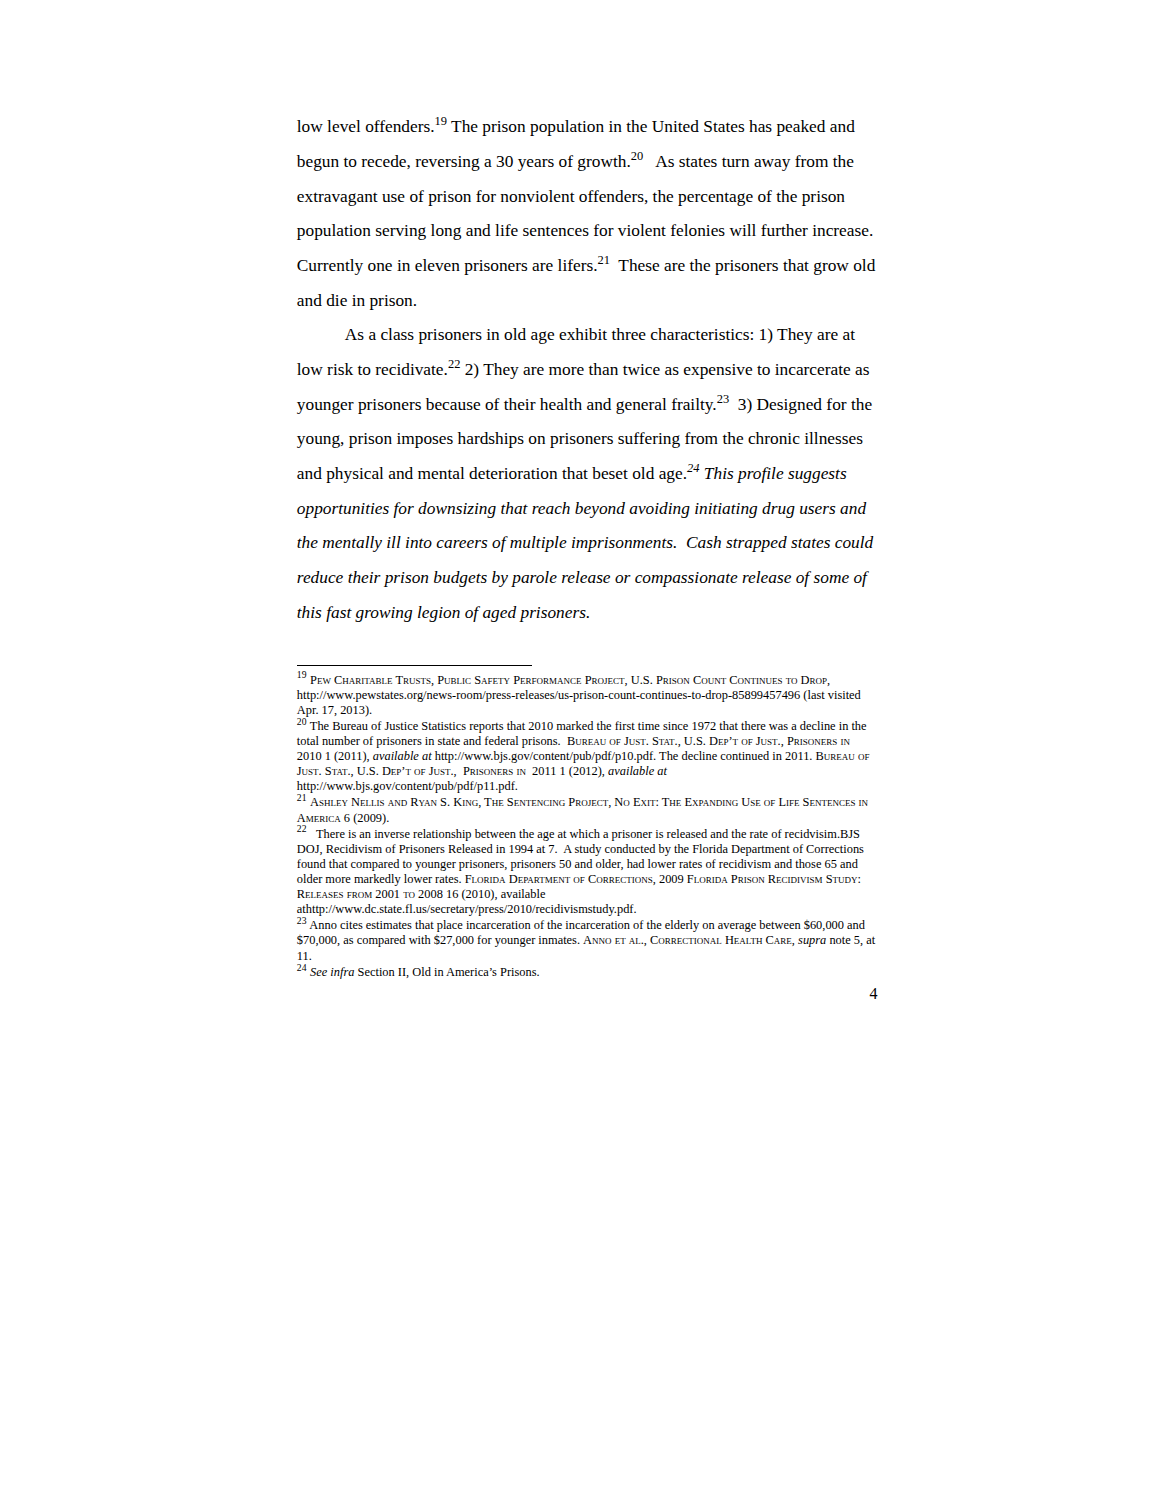low level offenders.19 The prison population in the United States has peaked and begun to recede, reversing a 30 years of growth.20 As states turn away from the extravagant use of prison for nonviolent offenders, the percentage of the prison population serving long and life sentences for violent felonies will further increase. Currently one in eleven prisoners are lifers.21 These are the prisoners that grow old and die in prison.
As a class prisoners in old age exhibit three characteristics: 1) They are at low risk to recidivate.22 2) They are more than twice as expensive to incarcerate as younger prisoners because of their health and general frailty.23 3) Designed for the young, prison imposes hardships on prisoners suffering from the chronic illnesses and physical and mental deterioration that beset old age.24 This profile suggests opportunities for downsizing that reach beyond avoiding initiating drug users and the mentally ill into careers of multiple imprisonments. Cash strapped states could reduce their prison budgets by parole release or compassionate release of some of this fast growing legion of aged prisoners.
19 Pew Charitable Trusts, Public Safety Performance Project, U.S. Prison Count Continues to Drop, http://www.pewstates.org/news-room/press-releases/us-prison-count-continues-to-drop-85899457496 (last visited Apr. 17, 2013).
20 The Bureau of Justice Statistics reports that 2010 marked the first time since 1972 that there was a decline in the total number of prisoners in state and federal prisons. Bureau of Just. Stat., U.S. Dep’t of Just., Prisoners in 2010 1 (2011), available at http://www.bjs.gov/content/pub/pdf/p10.pdf. The decline continued in 2011. Bureau of Just. Stat., U.S. Dep’t of Just., Prisoners in 2011 1 (2012), available at http://www.bjs.gov/content/pub/pdf/p11.pdf.
21 Ashley Nellis and Ryan S. King, The Sentencing Project, No Exit: The Expanding Use of Life Sentences in America 6 (2009).
22 There is an inverse relationship between the age at which a prisoner is released and the rate of recidvisim.BJS DOJ, Recidivism of Prisoners Released in 1994 at 7. A study conducted by the Florida Department of Corrections found that compared to younger prisoners, prisoners 50 and older, had lower rates of recidivism and those 65 and older more markedly lower rates. Florida Department of Corrections, 2009 Florida Prison Recidivism Study: Releases from 2001 to 2008 16 (2010), available athttp://www.dc.state.fl.us/secretary/press/2010/recidivismstudy.pdf.
23 Anno cites estimates that place incarceration of the incarceration of the elderly on average between $60,000 and $70,000, as compared with $27,000 for younger inmates. Anno et al., Correctional Health Care, supra note 5, at 11.
24 See infra Section II, Old in America’s Prisons.
4